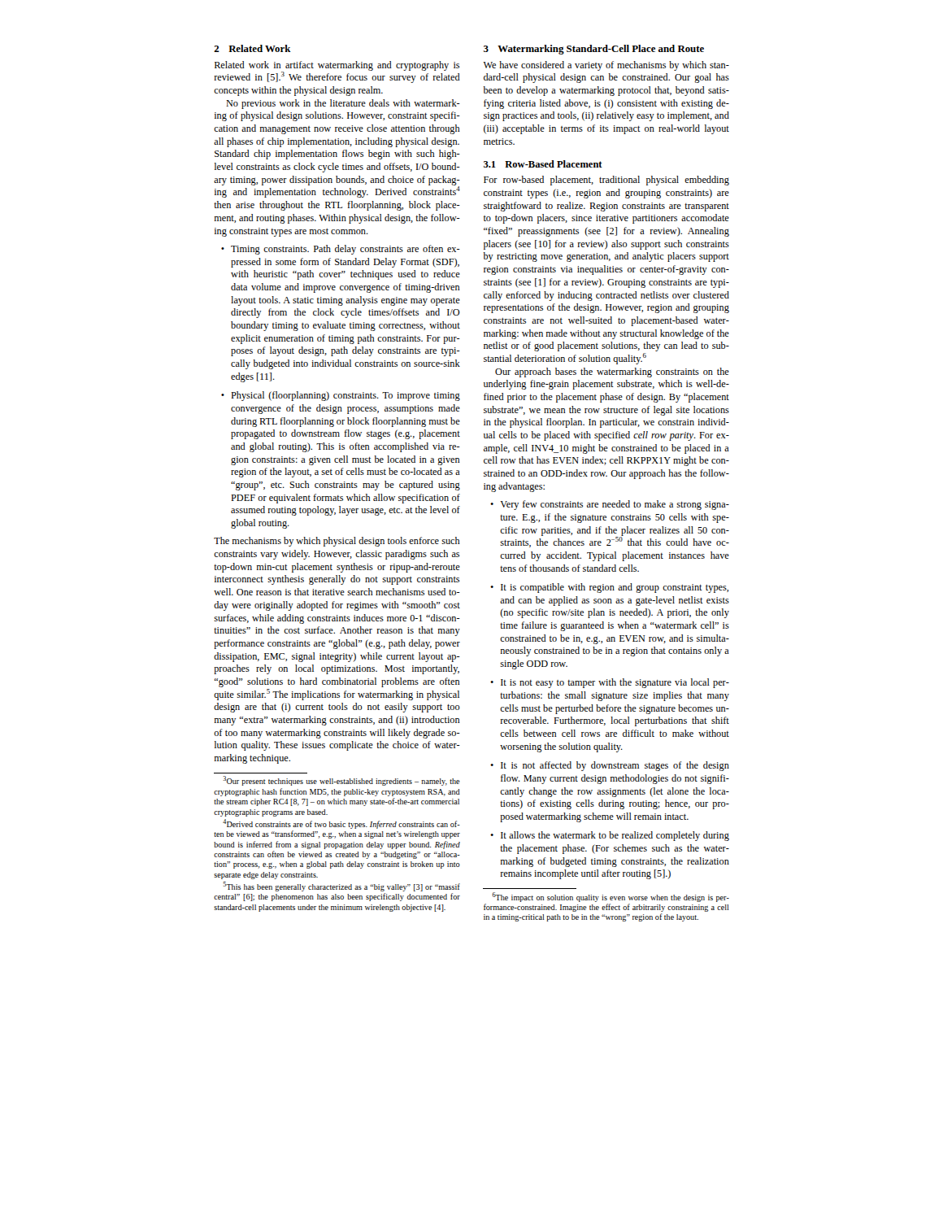2 Related Work
Related work in artifact watermarking and cryptography is reviewed in [5].3 We therefore focus our survey of related concepts within the physical design realm.
No previous work in the literature deals with watermarking of physical design solutions. However, constraint specification and management now receive close attention through all phases of chip implementation, including physical design. Standard chip implementation flows begin with such high-level constraints as clock cycle times and offsets, I/O boundary timing, power dissipation bounds, and choice of packaging and implementation technology. Derived constraints4 then arise throughout the RTL floorplanning, block placement, and routing phases. Within physical design, the following constraint types are most common.
Timing constraints. Path delay constraints are often expressed in some form of Standard Delay Format (SDF), with heuristic “path cover” techniques used to reduce data volume and improve convergence of timing-driven layout tools. A static timing analysis engine may operate directly from the clock cycle times/offsets and I/O boundary timing to evaluate timing correctness, without explicit enumeration of timing path constraints. For purposes of layout design, path delay constraints are typically budgeted into individual constraints on source-sink edges [11].
Physical (floorplanning) constraints. To improve timing convergence of the design process, assumptions made during RTL floorplanning or block floorplanning must be propagated to downstream flow stages (e.g., placement and global routing). This is often accomplished via region constraints: a given cell must be located in a given region of the layout, a set of cells must be co-located as a “group”, etc. Such constraints may be captured using PDEF or equivalent formats which allow specification of assumed routing topology, layer usage, etc. at the level of global routing.
The mechanisms by which physical design tools enforce such constraints vary widely. However, classic paradigms such as top-down min-cut placement synthesis or ripup-and-reroute interconnect synthesis generally do not support constraints well. One reason is that iterative search mechanisms used today were originally adopted for regimes with “smooth” cost surfaces, while adding constraints induces more 0-1 “discontinuities” in the cost surface. Another reason is that many performance constraints are “global” (e.g., path delay, power dissipation, EMC, signal integrity) while current layout approaches rely on local optimizations. Most importantly, “good” solutions to hard combinatorial problems are often quite similar.5 The implications for watermarking in physical design are that (i) current tools do not easily support too many “extra” watermarking constraints, and (ii) introduction of too many watermarking constraints will likely degrade solution quality. These issues complicate the choice of watermarking technique.
3Our present techniques use well-established ingredients – namely, the cryptographic hash function MD5, the public-key cryptosystem RSA, and the stream cipher RC4 [8, 7] – on which many state-of-the-art commercial cryptographic programs are based.
4Derived constraints are of two basic types. Inferred constraints can often be viewed as “transformed”, e.g., when a signal net’s wirelength upper bound is inferred from a signal propagation delay upper bound. Refined constraints can often be viewed as created by a “budgeting” or “allocation” process, e.g., when a global path delay constraint is broken up into separate edge delay constraints.
5This has been generally characterized as a “big valley” [3] or “massif central” [6]; the phenomenon has also been specifically documented for standard-cell placements under the minimum wirelength objective [4].
3 Watermarking Standard-Cell Place and Route
We have considered a variety of mechanisms by which standard-cell physical design can be constrained. Our goal has been to develop a watermarking protocol that, beyond satisfying criteria listed above, is (i) consistent with existing design practices and tools, (ii) relatively easy to implement, and (iii) acceptable in terms of its impact on real-world layout metrics.
3.1 Row-Based Placement
For row-based placement, traditional physical embedding constraint types (i.e., region and grouping constraints) are straightfoward to realize. Region constraints are transparent to top-down placers, since iterative partitioners accomodate “fixed” preassignments (see [2] for a review). Annealing placers (see [10] for a review) also support such constraints by restricting move generation, and analytic placers support region constraints via inequalities or center-of-gravity constraints (see [1] for a review). Grouping constraints are typically enforced by inducing contracted netlists over clustered representations of the design. However, region and grouping constraints are not well-suited to placement-based watermarking: when made without any structural knowledge of the netlist or of good placement solutions, they can lead to substantial deterioration of solution quality.6
Our approach bases the watermarking constraints on the underlying fine-grain placement substrate, which is well-defined prior to the placement phase of design. By “placement substrate”, we mean the row structure of legal site locations in the physical floorplan. In particular, we constrain individual cells to be placed with specified cell row parity. For example, cell INV4_10 might be constrained to be placed in a cell row that has EVEN index; cell RKPPX1Y might be constrained to an ODD-index row. Our approach has the following advantages:
Very few constraints are needed to make a strong signature. E.g., if the signature constrains 50 cells with specific row parities, and if the placer realizes all 50 constraints, the chances are 2−50 that this could have occurred by accident. Typical placement instances have tens of thousands of standard cells.
It is compatible with region and group constraint types, and can be applied as soon as a gate-level netlist exists (no specific row/site plan is needed). A priori, the only time failure is guaranteed is when a “watermark cell” is constrained to be in, e.g., an EVEN row, and is simultaneously constrained to be in a region that contains only a single ODD row.
It is not easy to tamper with the signature via local perturbations: the small signature size implies that many cells must be perturbed before the signature becomes unrecoverable. Furthermore, local perturbations that shift cells between cell rows are difficult to make without worsening the solution quality.
It is not affected by downstream stages of the design flow. Many current design methodologies do not significantly change the row assignments (let alone the locations) of existing cells during routing; hence, our proposed watermarking scheme will remain intact.
It allows the watermark to be realized completely during the placement phase. (For schemes such as the watermarking of budgeted timing constraints, the realization remains incomplete until after routing [5].)
6The impact on solution quality is even worse when the design is performance-constrained. Imagine the effect of arbitrarily constraining a cell in a timing-critical path to be in the “wrong” region of the layout.